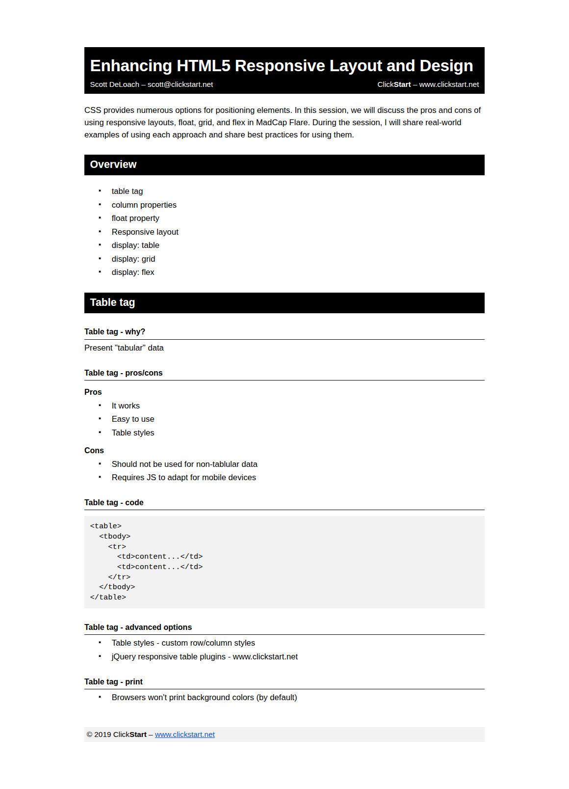Enhancing HTML5 Responsive Layout and Design
Scott DeLoach – scott@clickstart.net ClickStart – www.clickstart.net
CSS provides numerous options for positioning elements. In this session, we will discuss the pros and cons of using responsive layouts, float, grid, and flex in MadCap Flare. During the session, I will share real-world examples of using each approach and share best practices for using them.
Overview
table tag
column properties
float property
Responsive layout
display: table
display: grid
display: flex
Table tag
Table tag - why?
Present "tabular" data
Table tag - pros/cons
Pros
It works
Easy to use
Table styles
Cons
Should not be used for non-tablular data
Requires JS to adapt for mobile devices
Table tag - code
<table>
  <tbody>
    <tr>
      <td>content...</td>
      <td>content...</td>
    </tr>
  </tbody>
</table>
Table tag - advanced options
Table styles - custom row/column styles
jQuery responsive table plugins - www.clickstart.net
Table tag - print
Browsers won't print background colors (by default)
© 2019 ClickStart – www.clickstart.net